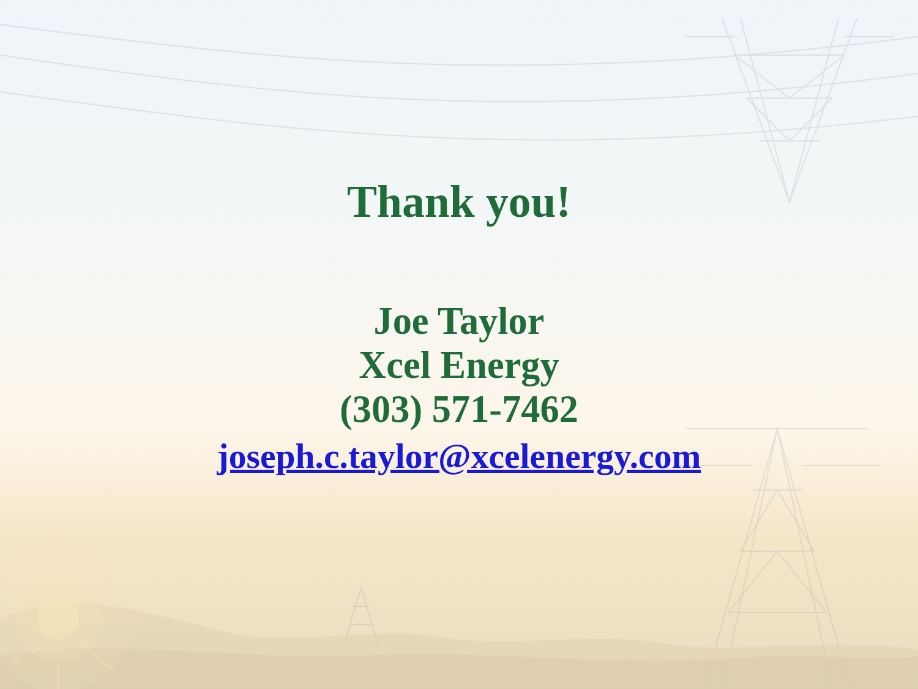Thank you!
Joe Taylor Xcel Energy (303) 571-7462
joseph.c.taylor@xcelenergy.com